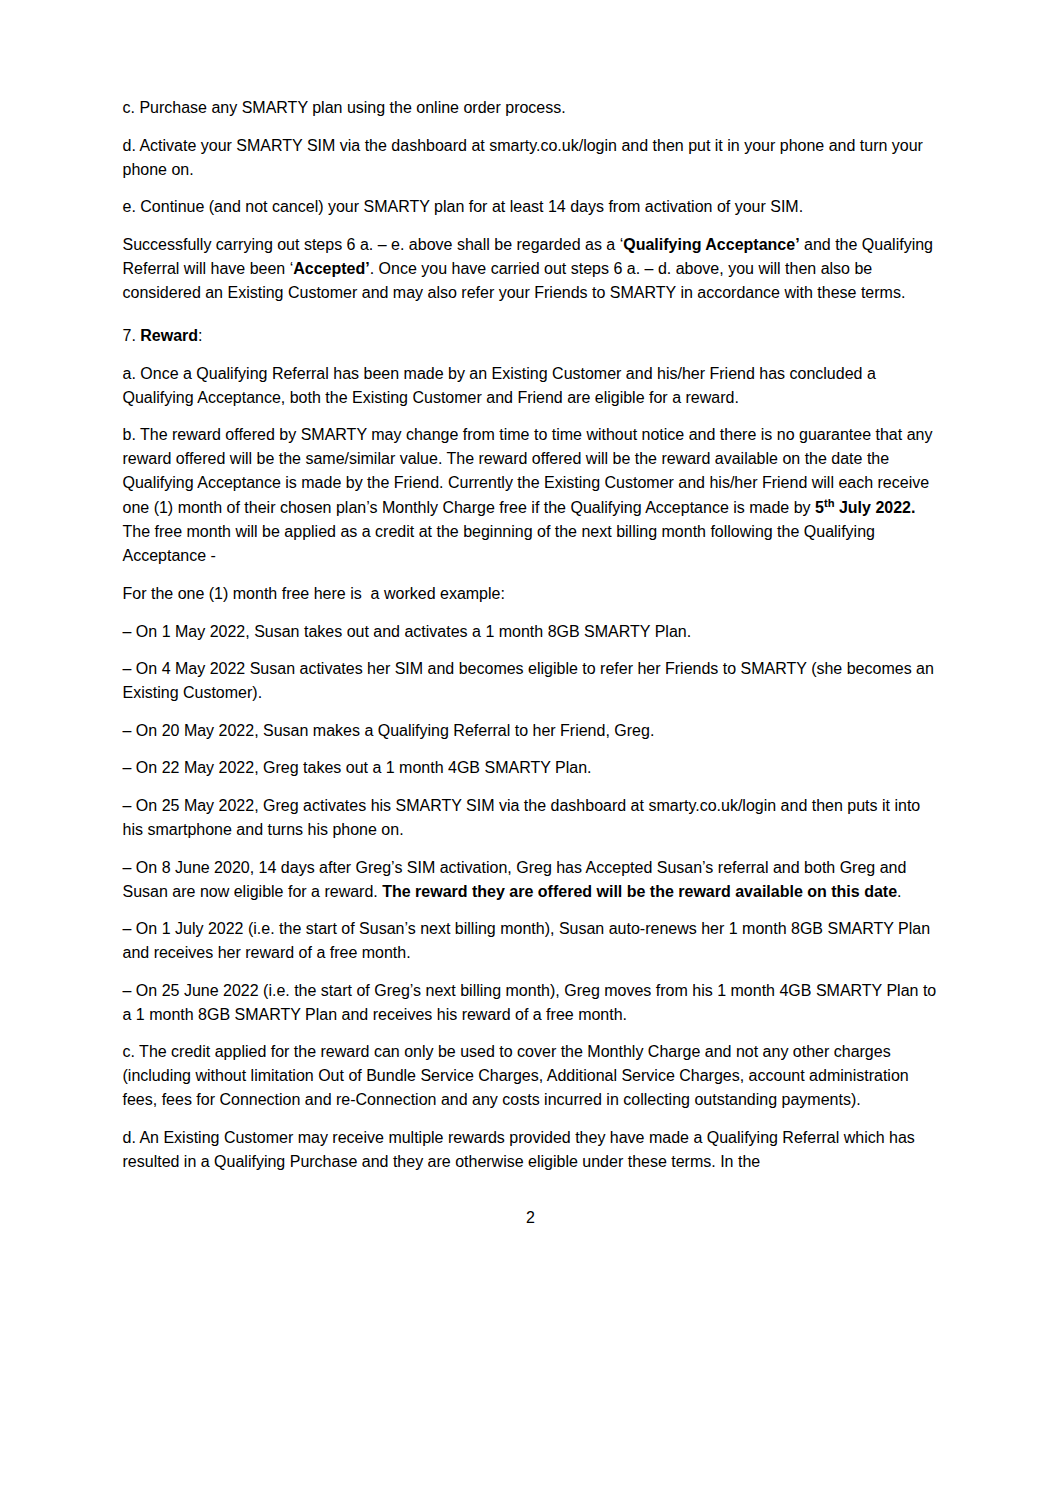c. Purchase any SMARTY plan using the online order process.
d. Activate your SMARTY SIM via the dashboard at smarty.co.uk/login and then put it in your phone and turn your phone on.
e. Continue (and not cancel) your SMARTY plan for at least 14 days from activation of your SIM.
Successfully carrying out steps 6 a. – e. above shall be regarded as a ‘Qualifying Acceptance’ and the Qualifying Referral will have been ‘Accepted’. Once you have carried out steps 6 a. – d. above, you will then also be considered an Existing Customer and may also refer your Friends to SMARTY in accordance with these terms.
7. Reward:
a. Once a Qualifying Referral has been made by an Existing Customer and his/her Friend has concluded a Qualifying Acceptance, both the Existing Customer and Friend are eligible for a reward.
b. The reward offered by SMARTY may change from time to time without notice and there is no guarantee that any reward offered will be the same/similar value. The reward offered will be the reward available on the date the Qualifying Acceptance is made by the Friend. Currently the Existing Customer and his/her Friend will each receive one (1) month of their chosen plan’s Monthly Charge free if the Qualifying Acceptance is made by 5th July 2022. The free month will be applied as a credit at the beginning of the next billing month following the Qualifying Acceptance -
For the one (1) month free here is a worked example:
– On 1 May 2022, Susan takes out and activates a 1 month 8GB SMARTY Plan.
– On 4 May 2022 Susan activates her SIM and becomes eligible to refer her Friends to SMARTY (she becomes an Existing Customer).
– On 20 May 2022, Susan makes a Qualifying Referral to her Friend, Greg.
– On 22 May 2022, Greg takes out a 1 month 4GB SMARTY Plan.
– On 25 May 2022, Greg activates his SMARTY SIM via the dashboard at smarty.co.uk/login and then puts it into his smartphone and turns his phone on.
– On 8 June 2020, 14 days after Greg’s SIM activation, Greg has Accepted Susan’s referral and both Greg and Susan are now eligible for a reward. The reward they are offered will be the reward available on this date.
– On 1 July 2022 (i.e. the start of Susan’s next billing month), Susan auto-renews her 1 month 8GB SMARTY Plan and receives her reward of a free month.
– On 25 June 2022 (i.e. the start of Greg’s next billing month), Greg moves from his 1 month 4GB SMARTY Plan to a 1 month 8GB SMARTY Plan and receives his reward of a free month.
c. The credit applied for the reward can only be used to cover the Monthly Charge and not any other charges (including without limitation Out of Bundle Service Charges, Additional Service Charges, account administration fees, fees for Connection and re-Connection and any costs incurred in collecting outstanding payments).
d. An Existing Customer may receive multiple rewards provided they have made a Qualifying Referral which has resulted in a Qualifying Purchase and they are otherwise eligible under these terms. In the
2